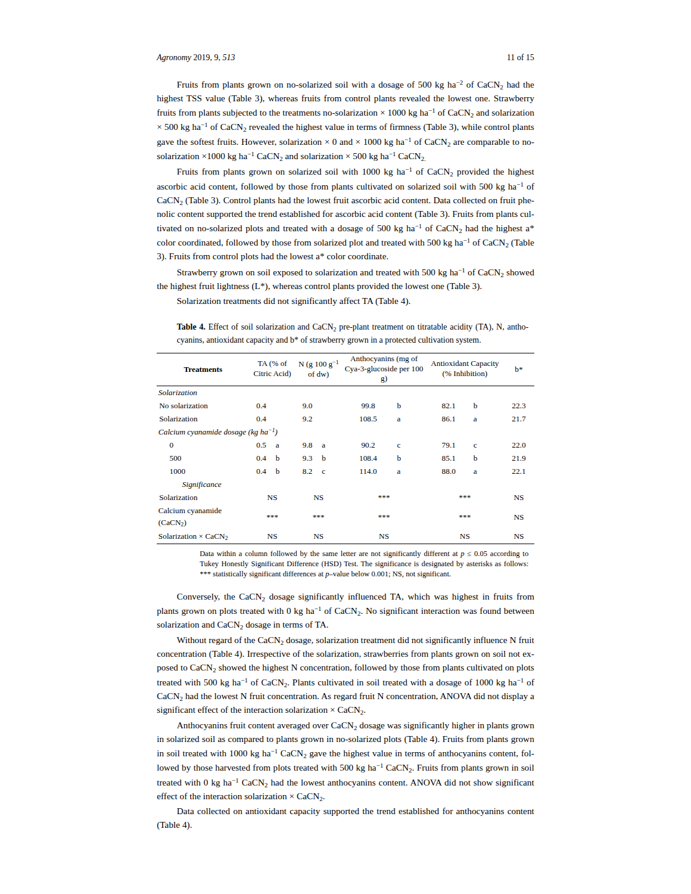Agronomy 2019, 9, 513
11 of 15
Fruits from plants grown on no-solarized soil with a dosage of 500 kg ha−2 of CaCN2 had the highest TSS value (Table 3), whereas fruits from control plants revealed the lowest one. Strawberry fruits from plants subjected to the treatments no-solarization × 1000 kg ha−1 of CaCN2 and solarization × 500 kg ha−1 of CaCN2 revealed the highest value in terms of firmness (Table 3), while control plants gave the softest fruits. However, solarization × 0 and × 1000 kg ha−1 of CaCN2 are comparable to no-solarization ×1000 kg ha−1 CaCN2 and solarization × 500 kg ha−1 CaCN2.
Fruits from plants grown on solarized soil with 1000 kg ha−1 of CaCN2 provided the highest ascorbic acid content, followed by those from plants cultivated on solarized soil with 500 kg ha−1 of CaCN2 (Table 3). Control plants had the lowest fruit ascorbic acid content. Data collected on fruit phenolic content supported the trend established for ascorbic acid content (Table 3). Fruits from plants cultivated on no-solarized plots and treated with a dosage of 500 kg ha−1 of CaCN2 had the highest a* color coordinated, followed by those from solarized plot and treated with 500 kg ha−1 of CaCN2 (Table 3). Fruits from control plots had the lowest a* color coordinate.
Strawberry grown on soil exposed to solarization and treated with 500 kg ha−1 of CaCN2 showed the highest fruit lightness (L*), whereas control plants provided the lowest one (Table 3).
Solarization treatments did not significantly affect TA (Table 4).
Table 4. Effect of soil solarization and CaCN2 pre-plant treatment on titratable acidity (TA), N, anthocyanins, antioxidant capacity and b* of strawberry grown in a protected cultivation system.
| Treatments | TA (% of Citric Acid) | N (g 100 g −1 of dw) | Anthocyanins (mg of Cya-3-glucoside per 100 g) | Antioxidant Capacity (% Inhibition) | b* |
| --- | --- | --- | --- | --- | --- |
| Solarization |
| No solarization | 0.4 | | 9.0 | | 99.8 | b | 82.1 | b | 22.3 |
| Solarization | 0.4 | | 9.2 | | 108.5 | a | 86.1 | a | 21.7 |
| Calcium cyanamide dosage (kg ha −1 ) |
| 0 | 0.5 | a | 9.8 | a | 90.2 | c | 79.1 | c | 22.0 |
| 500 | 0.4 | b | 9.3 | b | 108.4 | b | 85.1 | b | 21.9 |
| 1000 | 0.4 | b | 8.2 | c | 114.0 | a | 88.0 | a | 22.1 |
| Significance | |
| Solarization | NS | NS | *** | *** | NS |
| Calcium cyanamide (CaCN 2 ) | *** | *** | *** | *** | NS |
| Solarization × CaCN 2 | NS | NS | NS | NS | NS |
Data within a column followed by the same letter are not significantly different at p ≤ 0.05 according to Tukey Honestly Significant Difference (HSD) Test. The significance is designated by asterisks as follows: *** statistically significant differences at p–value below 0.001; NS, not significant.
Conversely, the CaCN2 dosage significantly influenced TA, which was highest in fruits from plants grown on plots treated with 0 kg ha−1 of CaCN2. No significant interaction was found between solarization and CaCN2 dosage in terms of TA.
Without regard of the CaCN2 dosage, solarization treatment did not significantly influence N fruit concentration (Table 4). Irrespective of the solarization, strawberries from plants grown on soil not exposed to CaCN2 showed the highest N concentration, followed by those from plants cultivated on plots treated with 500 kg ha−1 of CaCN2. Plants cultivated in soil treated with a dosage of 1000 kg ha−1 of CaCN2 had the lowest N fruit concentration. As regard fruit N concentration, ANOVA did not display a significant effect of the interaction solarization × CaCN2.
Anthocyanins fruit content averaged over CaCN2 dosage was significantly higher in plants grown in solarized soil as compared to plants grown in no-solarized plots (Table 4). Fruits from plants grown in soil treated with 1000 kg ha−1 CaCN2 gave the highest value in terms of anthocyanins content, followed by those harvested from plots treated with 500 kg ha−1 CaCN2. Fruits from plants grown in soil treated with 0 kg ha−1 CaCN2 had the lowest anthocyanins content. ANOVA did not show significant effect of the interaction solarization × CaCN2.
Data collected on antioxidant capacity supported the trend established for anthocyanins content (Table 4).